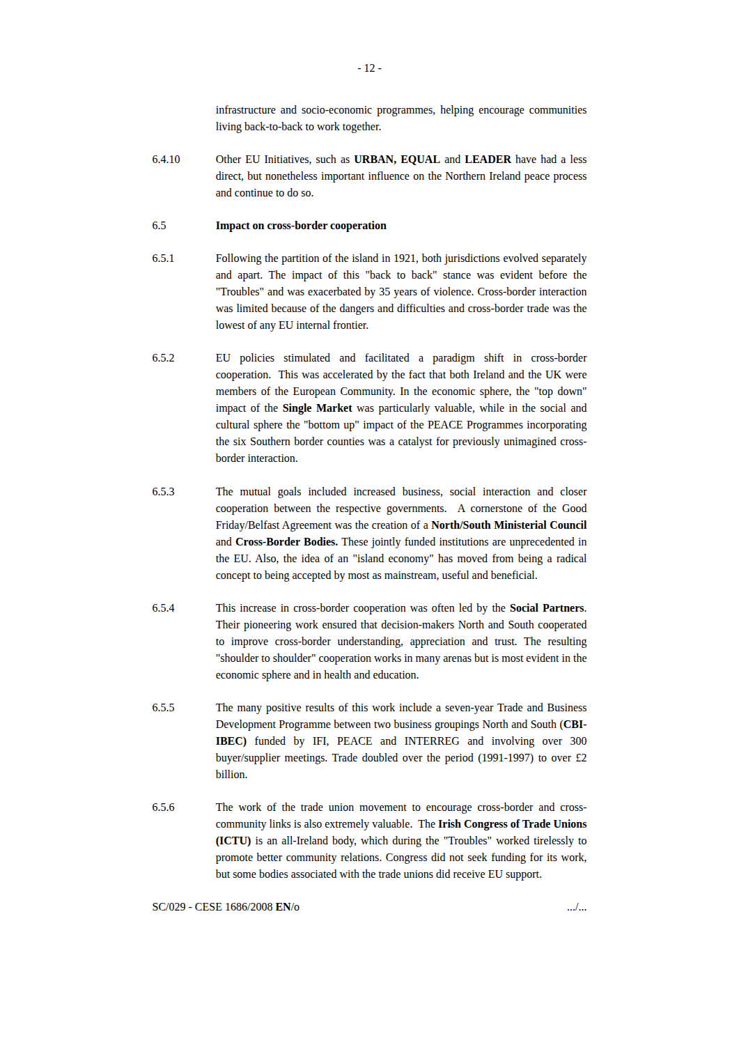- 12 -
infrastructure and socio-economic programmes, helping encourage communities living back-to-back to work together.
6.4.10
Other EU Initiatives, such as URBAN, EQUAL and LEADER have had a less direct, but nonetheless important influence on the Northern Ireland peace process and continue to do so.
6.5
Impact on cross-border cooperation
6.5.1
Following the partition of the island in 1921, both jurisdictions evolved separately and apart. The impact of this "back to back" stance was evident before the "Troubles" and was exacerbated by 35 years of violence. Cross-border interaction was limited because of the dangers and difficulties and cross-border trade was the lowest of any EU internal frontier.
6.5.2
EU policies stimulated and facilitated a paradigm shift in cross-border cooperation. This was accelerated by the fact that both Ireland and the UK were members of the European Community. In the economic sphere, the "top down" impact of the Single Market was particularly valuable, while in the social and cultural sphere the "bottom up" impact of the PEACE Programmes incorporating the six Southern border counties was a catalyst for previously unimagined cross-border interaction.
6.5.3
The mutual goals included increased business, social interaction and closer cooperation between the respective governments. A cornerstone of the Good Friday/Belfast Agreement was the creation of a North/South Ministerial Council and Cross-Border Bodies. These jointly funded institutions are unprecedented in the EU. Also, the idea of an "island economy" has moved from being a radical concept to being accepted by most as mainstream, useful and beneficial.
6.5.4
This increase in cross-border cooperation was often led by the Social Partners. Their pioneering work ensured that decision-makers North and South cooperated to improve cross-border understanding, appreciation and trust. The resulting "shoulder to shoulder" cooperation works in many arenas but is most evident in the economic sphere and in health and education.
6.5.5
The many positive results of this work include a seven-year Trade and Business Development Programme between two business groupings North and South (CBI-IBEC) funded by IFI, PEACE and INTERREG and involving over 300 buyer/supplier meetings. Trade doubled over the period (1991-1997) to over £2 billion.
6.5.6
The work of the trade union movement to encourage cross-border and cross-community links is also extremely valuable. The Irish Congress of Trade Unions (ICTU) is an all-Ireland body, which during the "Troubles" worked tirelessly to promote better community relations. Congress did not seek funding for its work, but some bodies associated with the trade unions did receive EU support.
SC/029 - CESE 1686/2008 EN/o
.../...